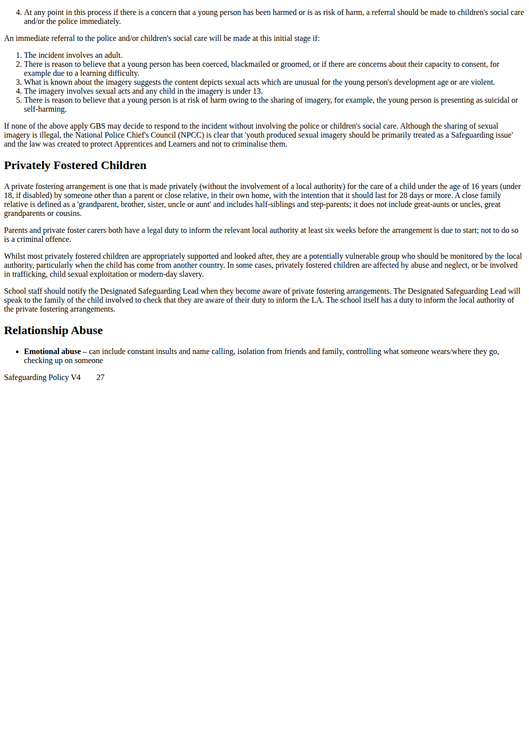At any point in this process if there is a concern that a young person has been harmed or is as risk of harm, a referral should be made to children's social care and/or the police immediately.
An immediate referral to the police and/or children's social care will be made at this initial stage if:
The incident involves an adult.
There is reason to believe that a young person has been coerced, blackmailed or groomed, or if there are concerns about their capacity to consent, for example due to a learning difficulty.
What is known about the imagery suggests the content depicts sexual acts which are unusual for the young person's development age or are violent.
The imagery involves sexual acts and any child in the imagery is under 13.
There is reason to believe that a young person is at risk of harm owing to the sharing of imagery, for example, the young person is presenting as suicidal or self-harming.
If none of the above apply GBS may decide to respond to the incident without involving the police or children's social care. Although the sharing of sexual imagery is illegal, the National Police Chief's Council (NPCC) is clear that 'youth produced sexual imagery should be primarily treated as a Safeguarding issue' and the law was created to protect Apprentices and Learners and not to criminalise them.
Privately Fostered Children
A private fostering arrangement is one that is made privately (without the involvement of a local authority) for the care of a child under the age of 16 years (under 18, if disabled) by someone other than a parent or close relative, in their own home, with the intention that it should last for 28 days or more. A close family relative is defined as a 'grandparent, brother, sister, uncle or aunt' and includes half-siblings and step-parents; it does not include great-aunts or uncles, great grandparents or cousins.
Parents and private foster carers both have a legal duty to inform the relevant local authority at least six weeks before the arrangement is due to start; not to do so is a criminal offence.
Whilst most privately fostered children are appropriately supported and looked after, they are a potentially vulnerable group who should be monitored by the local authority, particularly when the child has come from another country. In some cases, privately fostered children are affected by abuse and neglect, or be involved in trafficking, child sexual exploitation or modern-day slavery.
School staff should notify the Designated Safeguarding Lead when they become aware of private fostering arrangements. The Designated Safeguarding Lead will speak to the family of the child involved to check that they are aware of their duty to inform the LA. The school itself has a duty to inform the local authority of the private fostering arrangements.
Relationship Abuse
Emotional abuse – can include constant insults and name calling, isolation from friends and family, controlling what someone wears/where they go, checking up on someone
Safeguarding Policy V4 27